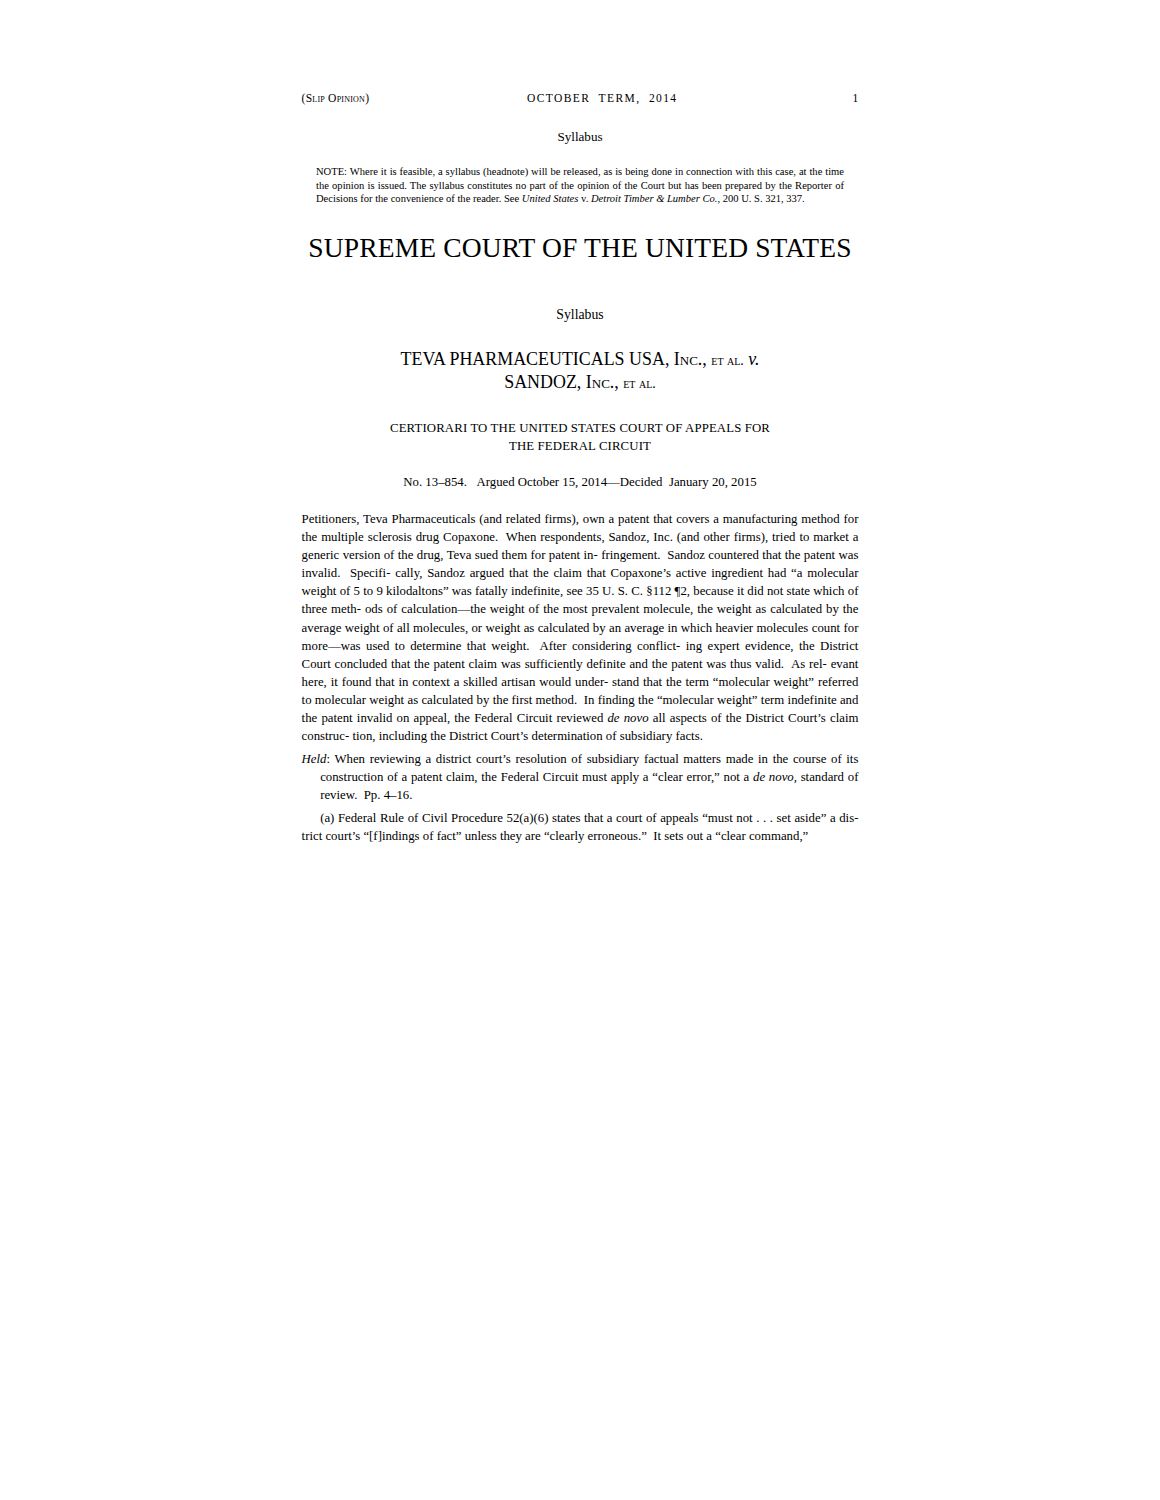(Slip Opinion) OCTOBER TERM, 2014 1
Syllabus
NOTE: Where it is feasible, a syllabus (headnote) will be released, as is being done in connection with this case, at the time the opinion is issued. The syllabus constitutes no part of the opinion of the Court but has been prepared by the Reporter of Decisions for the convenience of the reader. See United States v. Detroit Timber & Lumber Co., 200 U. S. 321, 337.
SUPREME COURT OF THE UNITED STATES
Syllabus
TEVA PHARMACEUTICALS USA, Inc., et al. v.
SANDOZ, Inc., et al.
CERTIORARI TO THE UNITED STATES COURT OF APPEALS FOR
THE FEDERAL CIRCUIT
No. 13–854. Argued October 15, 2014—Decided January 20, 2015
Petitioners, Teva Pharmaceuticals (and related firms), own a patent that covers a manufacturing method for the multiple sclerosis drug Copaxone. When respondents, Sandoz, Inc. (and other firms), tried to market a generic version of the drug, Teva sued them for patent in- fringement. Sandoz countered that the patent was invalid. Specifi- cally, Sandoz argued that the claim that Copaxone’s active ingredient had “a molecular weight of 5 to 9 kilodaltons” was fatally indefinite, see 35 U. S. C. §112 ¶2, because it did not state which of three meth- ods of calculation—the weight of the most prevalent molecule, the weight as calculated by the average weight of all molecules, or weight as calculated by an average in which heavier molecules count for more—was used to determine that weight. After considering conflict- ing expert evidence, the District Court concluded that the patent claim was sufficiently definite and the patent was thus valid. As rel- evant here, it found that in context a skilled artisan would under- stand that the term “molecular weight” referred to molecular weight as calculated by the first method. In finding the “molecular weight” term indefinite and the patent invalid on appeal, the Federal Circuit reviewed de novo all aspects of the District Court’s claim construc- tion, including the District Court’s determination of subsidiary facts.
Held: When reviewing a district court’s resolution of subsidiary factual matters made in the course of its construction of a patent claim, the Federal Circuit must apply a “clear error,” not a de novo, standard of review. Pp. 4–16.
(a) Federal Rule of Civil Procedure 52(a)(6) states that a court of appeals “must not . . . set aside” a district court’s “[f]indings of fact” unless they are “clearly erroneous.” It sets out a “clear command,”